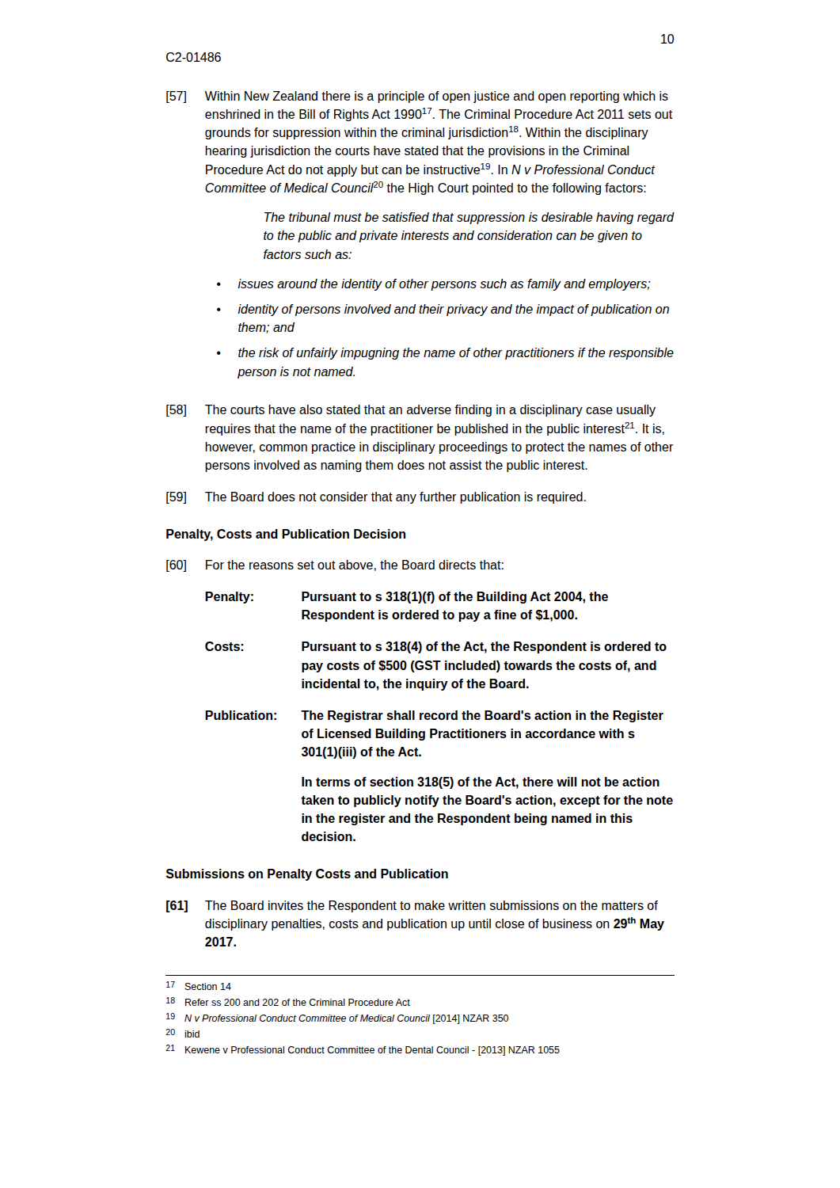10
C2-01486
[57]
Within New Zealand there is a principle of open justice and open reporting which is enshrined in the Bill of Rights Act 199017. The Criminal Procedure Act 2011 sets out grounds for suppression within the criminal jurisdiction18. Within the disciplinary hearing jurisdiction the courts have stated that the provisions in the Criminal Procedure Act do not apply but can be instructive19. In N v Professional Conduct Committee of Medical Council20 the High Court pointed to the following factors:
The tribunal must be satisfied that suppression is desirable having regard to the public and private interests and consideration can be given to factors such as:
issues around the identity of other persons such as family and employers;
identity of persons involved and their privacy and the impact of publication on them; and
the risk of unfairly impugning the name of other practitioners if the responsible person is not named.
[58]
The courts have also stated that an adverse finding in a disciplinary case usually requires that the name of the practitioner be published in the public interest21. It is, however, common practice in disciplinary proceedings to protect the names of other persons involved as naming them does not assist the public interest.
[59]
The Board does not consider that any further publication is required.
Penalty, Costs and Publication Decision
[60]
For the reasons set out above, the Board directs that:
Penalty:
Pursuant to s 318(1)(f) of the Building Act 2004, the Respondent is ordered to pay a fine of $1,000.
Costs:
Pursuant to s 318(4) of the Act, the Respondent is ordered to pay costs of $500 (GST included) towards the costs of, and incidental to, the inquiry of the Board.
Publication:
The Registrar shall record the Board's action in the Register of Licensed Building Practitioners in accordance with s 301(1)(iii) of the Act.
In terms of section 318(5) of the Act, there will not be action taken to publicly notify the Board's action, except for the note in the register and the Respondent being named in this decision.
Submissions on Penalty Costs and Publication
[61]
The Board invites the Respondent to make written submissions on the matters of disciplinary penalties, costs and publication up until close of business on 29th May 2017.
Section 14
Refer ss 200 and 202 of the Criminal Procedure Act
N v Professional Conduct Committee of Medical Council [2014] NZAR 350
ibid
Kewene v Professional Conduct Committee of the Dental Council - [2013] NZAR 1055